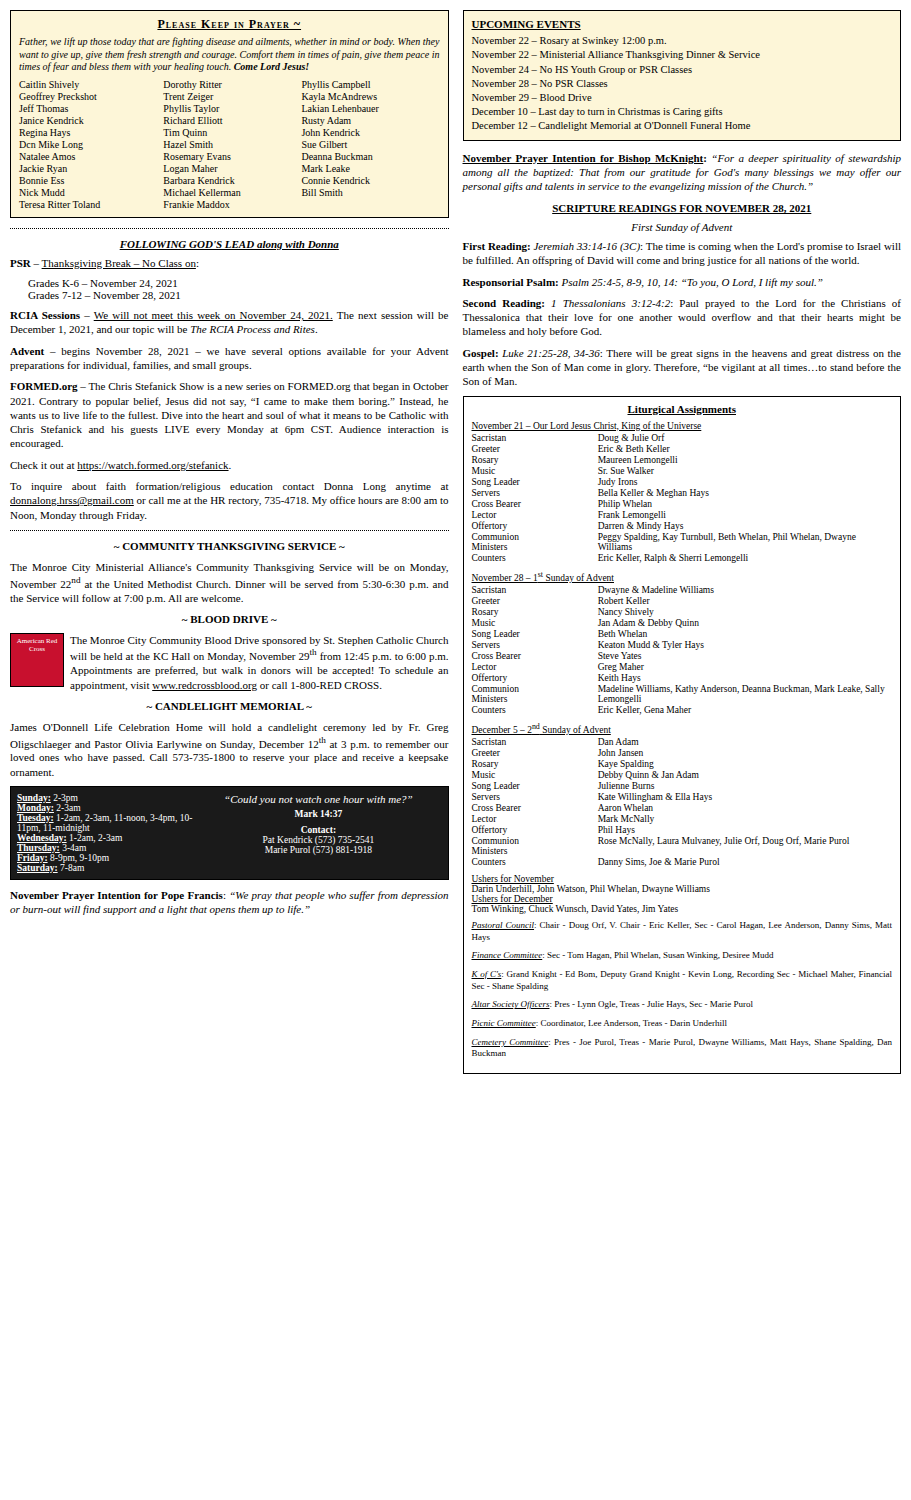Please Keep in Prayer ~
Father, we lift up those today that are fighting disease and ailments, whether in mind or body. When they want to give up, give them fresh strength and courage. Comfort them in times of pain, give them peace in times of fear and bless them with your healing touch. Come Lord Jesus!
| Caitlin Shively | Dorothy Ritter | Phyllis Campbell |
| Geoffrey Preckshot | Trent Zeiger | Kayla McAndrews |
| Jeff Thomas | Phyllis Taylor | Lakian Lehenbauer |
| Janice Kendrick | Richard Elliott | Rusty Adam |
| Regina Hays | Tim Quinn | John Kendrick |
| Dcn Mike Long | Hazel Smith | Sue Gilbert |
| Natalee Amos | Rosemary Evans | Deanna Buckman |
| Jackie Ryan | Logan Maher | Mark Leake |
| Bonnie Ess | Barbara Kendrick | Connie Kendrick |
| Nick Mudd | Michael Kellerman | Bill Smith |
| Teresa Ritter Toland | Frankie Maddox | |
FOLLOWING GOD'S LEAD along with Donna
PSR – Thanksgiving Break – No Class on:
Grades K-6 – November 24, 2021
Grades 7-12 – November 28, 2021
RCIA Sessions – We will not meet this week on November 24, 2021. The next session will be December 1, 2021, and our topic will be The RCIA Process and Rites.
Advent – begins November 28, 2021 – we have several options available for your Advent preparations for individual, families, and small groups.
FORMED.org – The Chris Stefanick Show is a new series on FORMED.org that began in October 2021. Contrary to popular belief, Jesus did not say, “I came to make them boring.” Instead, he wants us to live life to the fullest. Dive into the heart and soul of what it means to be Catholic with Chris Stefanick and his guests LIVE every Monday at 6pm CST. Audience interaction is encouraged.
Check it out at https://watch.formed.org/stefanick.
To inquire about faith formation/religious education contact Donna Long anytime at donnalong.hrss@gmail.com or call me at the HR rectory, 735-4718. My office hours are 8:00 am to Noon, Monday through Friday.
~ COMMUNITY THANKSGIVING SERVICE ~
The Monroe City Ministerial Alliance's Community Thanksgiving Service will be on Monday, November 22nd at the United Methodist Church. Dinner will be served from 5:30-6:30 p.m. and the Service will follow at 7:00 p.m. All are welcome.
~ BLOOD DRIVE ~
American Red Cross
The Monroe City Community Blood Drive sponsored by St. Stephen Catholic Church will be held at the KC Hall on Monday, November 29th from 12:45 p.m. to 6:00 p.m. Appointments are preferred, but walk in donors will be accepted! To schedule an appointment, visit www.redcrossblood.org or call 1-800-RED CROSS.
~ CANDLELIGHT MEMORIAL ~
James O'Donnell Life Celebration Home will hold a candlelight ceremony led by Fr. Greg Oligschlaeger and Pastor Olivia Earlywine on Sunday, December 12th at 3 p.m. to remember our loved ones who have passed. Call 573-735-1800 to reserve your place and receive a keepsake ornament.
Sunday: 2-3pm
Monday: 2-3am
Tuesday: 1-2am, 2-3am, 11-noon, 3-4pm, 10-11pm, 11-midnight
Wednesday: 1-2am, 2-3am
Thursday: 3-4am
Friday: 8-9pm, 9-10pm
Saturday: 7-8am
“Could you not watch one hour with me?”
Mark 14:37
Contact:
Pat Kendrick (573) 735-2541
Marie Purol (573) 881-1918
November Prayer Intention for Pope Francis: “We pray that people who suffer from depression or burn-out will find support and a light that opens them up to life.”
UPCOMING EVENTS
November 22 – Rosary at Swinkey 12:00 p.m.
November 22 – Ministerial Alliance Thanksgiving Dinner & Service
November 24 – No HS Youth Group or PSR Classes
November 28 – No PSR Classes
November 29 – Blood Drive
December 10 – Last day to turn in Christmas is Caring gifts
December 12 – Candlelight Memorial at O'Donnell Funeral Home
November Prayer Intention for Bishop McKnight: “For a deeper spirituality of stewardship among all the baptized: That from our gratitude for God's many blessings we may offer our personal gifts and talents in service to the evangelizing mission of the Church.”
SCRIPTURE READINGS FOR NOVEMBER 28, 2021
First Sunday of Advent
First Reading: Jeremiah 33:14-16 (3C): The time is coming when the Lord's promise to Israel will be fulfilled. An offspring of David will come and bring justice for all nations of the world.
Responsorial Psalm: Psalm 25:4-5, 8-9, 10, 14: “To you, O Lord, I lift my soul.”
Second Reading: 1 Thessalonians 3:12-4:2: Paul prayed to the Lord for the Christians of Thessalonica that their love for one another would overflow and that their hearts might be blameless and holy before God.
Gospel: Luke 21:25-28, 34-36: There will be great signs in the heavens and great distress on the earth when the Son of Man come in glory. Therefore, “be vigilant at all times…to stand before the Son of Man.
Liturgical Assignments
November 21 – Our Lord Jesus Christ, King of the Universe
| Sacristan | Doug & Julie Orf |
| Greeter | Eric & Beth Keller |
| Rosary | Maureen Lemongelli |
| Music | Sr. Sue Walker |
| Song Leader | Judy Irons |
| Servers | Bella Keller & Meghan Hays |
| Cross Bearer | Philip Whelan |
| Lector | Frank Lemongelli |
| Offertory | Darren & Mindy Hays |
| Communion Ministers | Peggy Spalding, Kay Turnbull, Beth Whelan, Phil Whelan, Dwayne Williams |
| Counters | Eric Keller, Ralph & Sherri Lemongelli |
November 28 – 1st Sunday of Advent
| Sacristan | Dwayne & Madeline Williams |
| Greeter | Robert Keller |
| Rosary | Nancy Shively |
| Music | Jan Adam & Debby Quinn |
| Song Leader | Beth Whelan |
| Servers | Keaton Mudd & Tyler Hays |
| Cross Bearer | Steve Yates |
| Lector | Greg Maher |
| Offertory | Keith Hays |
| Communion Ministers | Madeline Williams, Kathy Anderson, Deanna Buckman, Mark Leake, Sally Lemongelli |
| Counters | Eric Keller, Gena Maher |
December 5 – 2nd Sunday of Advent
| Sacristan | Dan Adam |
| Greeter | John Jansen |
| Rosary | Kaye Spalding |
| Music | Debby Quinn & Jan Adam |
| Song Leader | Julienne Burns |
| Servers | Kate Willingham & Ella Hays |
| Cross Bearer | Aaron Whelan |
| Lector | Mark McNally |
| Offertory | Phil Hays |
| Communion Ministers | Rose McNally, Laura Mulvaney, Julie Orf, Doug Orf, Marie Purol |
| Counters | Danny Sims, Joe & Marie Purol |
Ushers for November
Darin Underhill, John Watson, Phil Whelan, Dwayne Williams
Ushers for December
Tom Winking, Chuck Wunsch, David Yates, Jim Yates
Pastoral Council: Chair - Doug Orf, V. Chair - Eric Keller, Sec - Carol Hagan, Lee Anderson, Danny Sims, Matt Hays
Finance Committee: Sec - Tom Hagan, Phil Whelan, Susan Winking, Desiree Mudd
K of C's: Grand Knight - Ed Bom, Deputy Grand Knight - Kevin Long, Recording Sec - Michael Maher, Financial Sec - Shane Spalding
Altar Society Officers: Pres - Lynn Ogle, Treas - Julie Hays, Sec - Marie Purol
Picnic Committee: Coordinator, Lee Anderson, Treas - Darin Underhill
Cemetery Committee: Pres - Joe Purol, Treas - Marie Purol, Dwayne Williams, Matt Hays, Shane Spalding, Dan Buckman